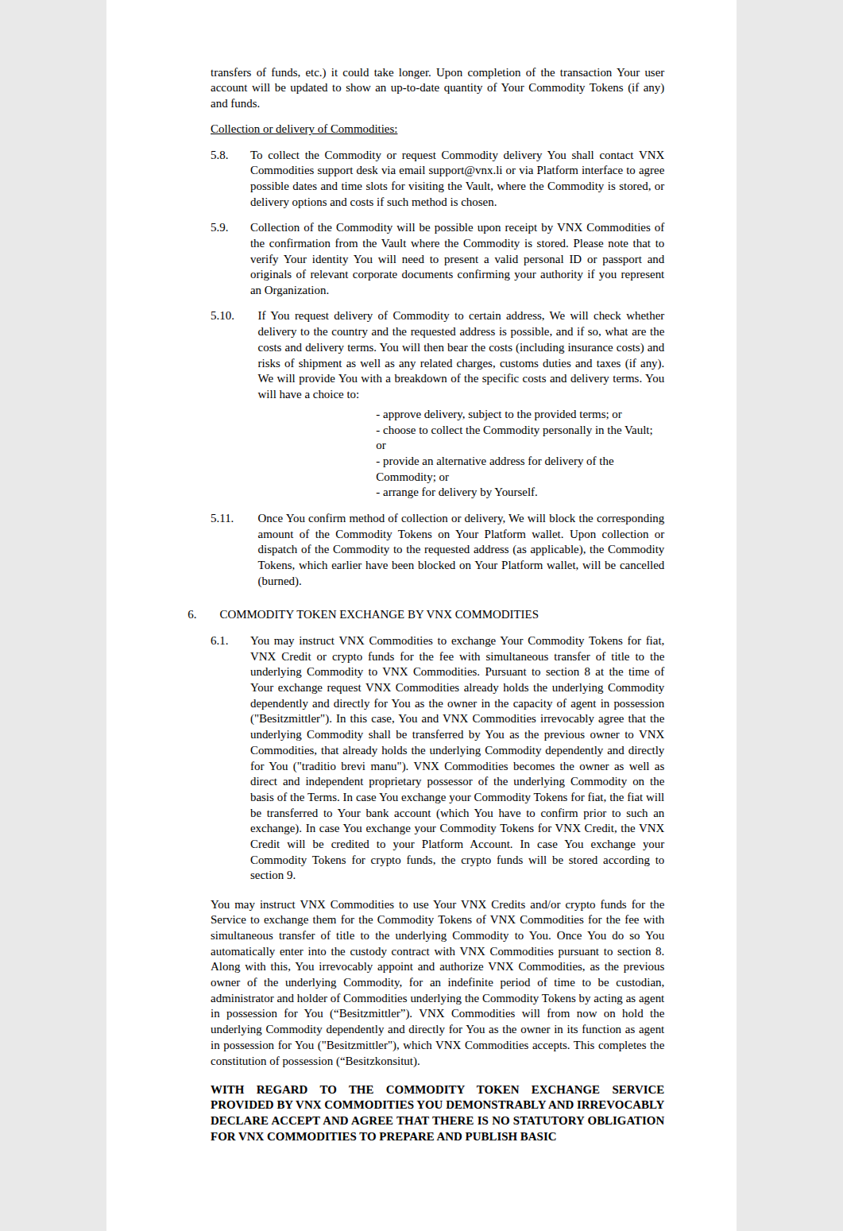transfers of funds, etc.) it could take longer. Upon completion of the transaction Your user account will be updated to show an up-to-date quantity of Your Commodity Tokens (if any) and funds.
Collection or delivery of Commodities:
5.8.
To collect the Commodity or request Commodity delivery You shall contact VNX Commodities support desk via email support@vnx.li or via Platform interface to agree possible dates and time slots for visiting the Vault, where the Commodity is stored, or delivery options and costs if such method is chosen.
5.9.
Collection of the Commodity will be possible upon receipt by VNX Commodities of the confirmation from the Vault where the Commodity is stored. Please note that to verify Your identity You will need to present a valid personal ID or passport and originals of relevant corporate documents confirming your authority if you represent an Organization.
5.10.
If You request delivery of Commodity to certain address, We will check whether delivery to the country and the requested address is possible, and if so, what are the costs and delivery terms. You will then bear the costs (including insurance costs) and risks of shipment as well as any related charges, customs duties and taxes (if any). We will provide You with a breakdown of the specific costs and delivery terms. You will have a choice to:
- approve delivery, subject to the provided terms; or
- choose to collect the Commodity personally in the Vault; or
- provide an alternative address for delivery of the Commodity; or
- arrange for delivery by Yourself.
5.11.
Once You confirm method of collection or delivery, We will block the corresponding amount of the Commodity Tokens on Your Platform wallet. Upon collection or dispatch of the Commodity to the requested address (as applicable), the Commodity Tokens, which earlier have been blocked on Your Platform wallet, will be cancelled (burned).
6.
COMMODITY TOKEN EXCHANGE BY VNX COMMODITIES
6.1.
You may instruct VNX Commodities to exchange Your Commodity Tokens for fiat, VNX Credit or crypto funds for the fee with simultaneous transfer of title to the underlying Commodity to VNX Commodities. Pursuant to section 8 at the time of Your exchange request VNX Commodities already holds the underlying Commodity dependently and directly for You as the owner in the capacity of agent in possession ("Besitzmittler"). In this case, You and VNX Commodities irrevocably agree that the underlying Commodity shall be transferred by You as the previous owner to VNX Commodities, that already holds the underlying Commodity dependently and directly for You ("traditio brevi manu"). VNX Commodities becomes the owner as well as direct and independent proprietary possessor of the underlying Commodity on the basis of the Terms. In case You exchange your Commodity Tokens for fiat, the fiat will be transferred to Your bank account (which You have to confirm prior to such an exchange). In case You exchange your Commodity Tokens for VNX Credit, the VNX Credit will be credited to your Platform Account. In case You exchange your Commodity Tokens for crypto funds, the crypto funds will be stored according to section 9.
You may instruct VNX Commodities to use Your VNX Credits and/or crypto funds for the Service to exchange them for the Commodity Tokens of VNX Commodities for the fee with simultaneous transfer of title to the underlying Commodity to You. Once You do so You automatically enter into the custody contract with VNX Commodities pursuant to section 8. Along with this, You irrevocably appoint and authorize VNX Commodities, as the previous owner of the underlying Commodity, for an indefinite period of time to be custodian, administrator and holder of Commodities underlying the Commodity Tokens by acting as agent in possession for You (“Besitzmittler”). VNX Commodities will from now on hold the underlying Commodity dependently and directly for You as the owner in its function as agent in possession for You ("Besitzmittler"), which VNX Commodities accepts. This completes the constitution of possession (“Besitzkonsitut).
WITH REGARD TO THE COMMODITY TOKEN EXCHANGE SERVICE PROVIDED BY VNX COMMODITIES YOU DEMONSTRABLY AND IRREVOCABLY DECLARE ACCEPT AND AGREE THAT THERE IS NO STATUTORY OBLIGATION FOR VNX COMMODITIES TO PREPARE AND PUBLISH BASIC